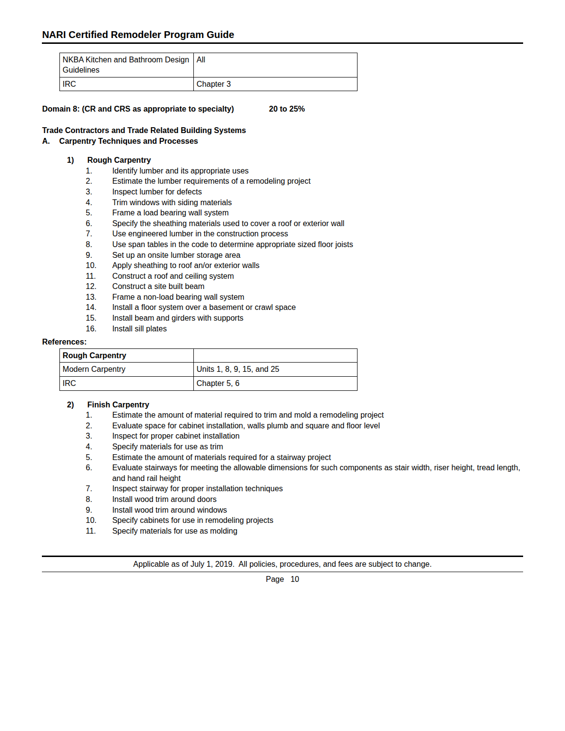NARI Certified Remodeler Program Guide
| NKBA Kitchen and Bathroom Design Guidelines | All |
| IRC | Chapter 3 |
Domain 8: (CR and CRS as appropriate to specialty)20 to 25%
Trade Contractors and Trade Related Building Systems
A. Carpentry Techniques and Processes
1) Rough Carpentry
1. Identify lumber and its appropriate uses
2. Estimate the lumber requirements of a remodeling project
3. Inspect lumber for defects
4. Trim windows with siding materials
5. Frame a load bearing wall system
6. Specify the sheathing materials used to cover a roof or exterior wall
7. Use engineered lumber in the construction process
8. Use span tables in the code to determine appropriate sized floor joists
9. Set up an onsite lumber storage area
10. Apply sheathing to roof an/or exterior walls
11. Construct a roof and ceiling system
12. Construct a site built beam
13. Frame a non-load bearing wall system
14. Install a floor system over a basement or crawl space
15. Install beam and girders with supports
16. Install sill plates
References:
| Rough Carpentry | |
| --- | --- |
| Modern Carpentry | Units 1, 8, 9, 15, and 25 |
| IRC | Chapter 5, 6 |
2) Finish Carpentry
1. Estimate the amount of material required to trim and mold a remodeling project
2. Evaluate space for cabinet installation, walls plumb and square and floor level
3. Inspect for proper cabinet installation
4. Specify materials for use as trim
5. Estimate the amount of materials required for a stairway project
6. Evaluate stairways for meeting the allowable dimensions for such components as stair width, riser height, tread length, and hand rail height
7. Inspect stairway for proper installation techniques
8. Install wood trim around doors
9. Install wood trim around windows
10. Specify cabinets for use in remodeling projects
11. Specify materials for use as molding
Applicable as of July 1, 2019. All policies, procedures, and fees are subject to change.
Page 10